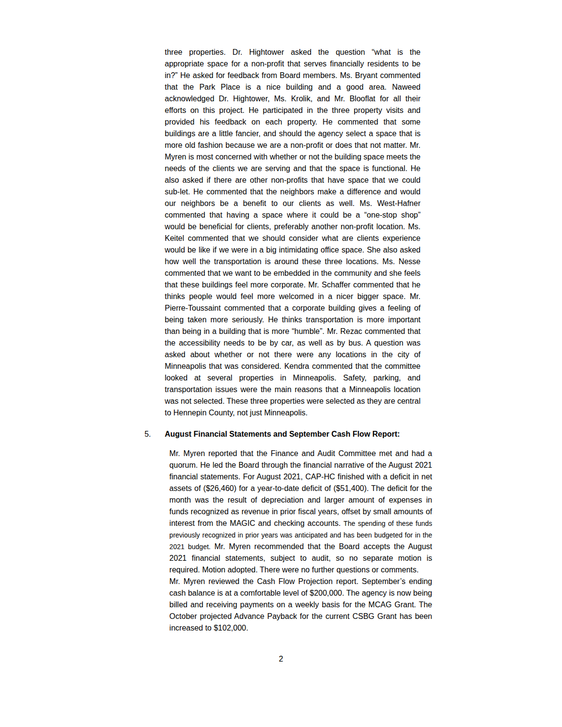three properties. Dr. Hightower asked the question “what is the appropriate space for a non-profit that serves financially residents to be in?” He asked for feedback from Board members. Ms. Bryant commented that the Park Place is a nice building and a good area. Naweed acknowledged Dr. Hightower, Ms. Krolik, and Mr. Blooflat for all their efforts on this project. He participated in the three property visits and provided his feedback on each property. He commented that some buildings are a little fancier, and should the agency select a space that is more old fashion because we are a non-profit or does that not matter. Mr. Myren is most concerned with whether or not the building space meets the needs of the clients we are serving and that the space is functional. He also asked if there are other non-profits that have space that we could sub-let. He commented that the neighbors make a difference and would our neighbors be a benefit to our clients as well. Ms. West-Hafner commented that having a space where it could be a “one-stop shop” would be beneficial for clients, preferably another non-profit location. Ms. Keitel commented that we should consider what are clients experience would be like if we were in a big intimidating office space. She also asked how well the transportation is around these three locations. Ms. Nesse commented that we want to be embedded in the community and she feels that these buildings feel more corporate. Mr. Schaffer commented that he thinks people would feel more welcomed in a nicer bigger space. Mr. Pierre-Toussaint commented that a corporate building gives a feeling of being taken more seriously. He thinks transportation is more important than being in a building that is more “humble”. Mr. Rezac commented that the accessibility needs to be by car, as well as by bus. A question was asked about whether or not there were any locations in the city of Minneapolis that was considered. Kendra commented that the committee looked at several properties in Minneapolis. Safety, parking, and transportation issues were the main reasons that a Minneapolis location was not selected. These three properties were selected as they are central to Hennepin County, not just Minneapolis.
August Financial Statements and September Cash Flow Report:
Mr. Myren reported that the Finance and Audit Committee met and had a quorum. He led the Board through the financial narrative of the August 2021 financial statements. For August 2021, CAP-HC finished with a deficit in net assets of ($26,460) for a year-to-date deficit of ($51,400). The deficit for the month was the result of depreciation and larger amount of expenses in funds recognized as revenue in prior fiscal years, offset by small amounts of interest from the MAGIC and checking accounts. The spending of these funds previously recognized in prior years was anticipated and has been budgeted for in the 2021 budget. Mr. Myren recommended that the Board accepts the August 2021 financial statements, subject to audit, so no separate motion is required. Motion adopted. There were no further questions or comments.
Mr. Myren reviewed the Cash Flow Projection report. September’s ending cash balance is at a comfortable level of $200,000. The agency is now being billed and receiving payments on a weekly basis for the MCAG Grant. The October projected Advance Payback for the current CSBG Grant has been increased to $102,000.
2